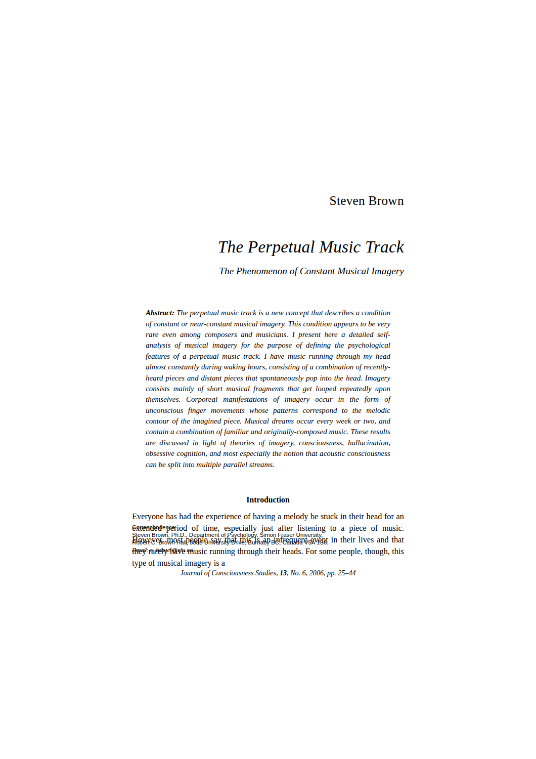Steven Brown
The Perpetual Music Track
The Phenomenon of Constant Musical Imagery
Abstract: The perpetual music track is a new concept that describes a condition of constant or near-constant musical imagery. This condition appears to be very rare even among composers and musicians. I present here a detailed self-analysis of musical imagery for the purpose of defining the psychological features of a perpetual music track. I have music running through my head almost constantly during waking hours, consisting of a combination of recently-heard pieces and distant pieces that spontaneously pop into the head. Imagery consists mainly of short musical fragments that get looped repeatedly upon themselves. Corporeal manifestations of imagery occur in the form of unconscious finger movements whose patterns correspond to the melodic contour of the imagined piece. Musical dreams occur every week or two, and contain a combination of familiar and originally-composed music. These results are discussed in light of theories of imagery, consciousness, hallucination, obsessive cognition, and most especially the notion that acoustic consciousness can be split into multiple parallel streams.
Introduction
Everyone has had the experience of having a melody be stuck in their head for an extended period of time, especially just after listening to a piece of music. However, most people say that this is an infrequent event in their lives and that they rarely have music running through their heads. For some people, though, this type of musical imagery is a
Correspondence:
Steven Brown, Ph.D., Department of Psychology, Simon Fraser University,
Robert C. Brown Hall, 8888 University Drive, Burnaby BC, Canada V5A 1S6.
Email: s_brown@sfu.ca
Journal of Consciousness Studies, 13, No. 6, 2006, pp. 25–44